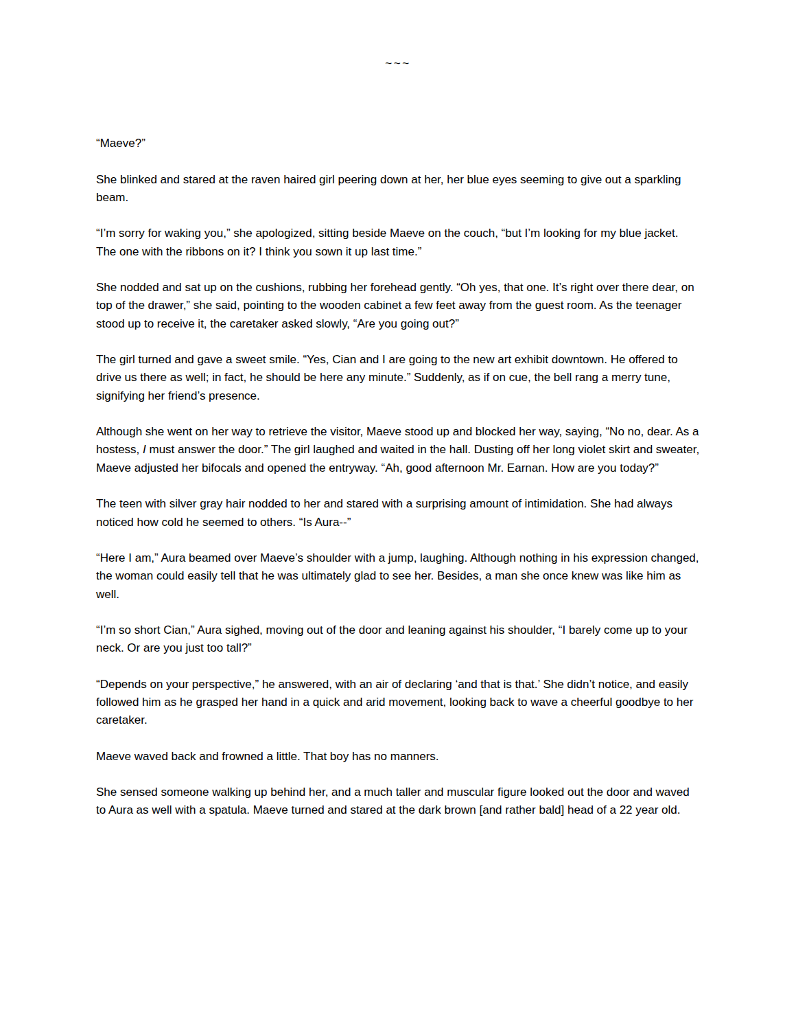~~~
“Maeve?”
She blinked and stared at the raven haired girl peering down at her, her blue eyes seeming to give out a sparkling beam.
“I’m sorry for waking you,” she apologized, sitting beside Maeve on the couch, “but I’m looking for my blue jacket. The one with the ribbons on it? I think you sown it up last time.”
She nodded and sat up on the cushions, rubbing her forehead gently. “Oh yes, that one. It’s right over there dear, on top of the drawer,” she said, pointing to the wooden cabinet a few feet away from the guest room. As the teenager stood up to receive it, the caretaker asked slowly, “Are you going out?”
The girl turned and gave a sweet smile. “Yes, Cian and I are going to the new art exhibit downtown. He offered to drive us there as well; in fact, he should be here any minute.” Suddenly, as if on cue, the bell rang a merry tune, signifying her friend’s presence.
Although she went on her way to retrieve the visitor, Maeve stood up and blocked her way, saying, “No no, dear. As a hostess, I must answer the door.” The girl laughed and waited in the hall. Dusting off her long violet skirt and sweater, Maeve adjusted her bifocals and opened the entryway. “Ah, good afternoon Mr. Earnan. How are you today?”
The teen with silver gray hair nodded to her and stared with a surprising amount of intimidation. She had always noticed how cold he seemed to others. “Is Aura--”
“Here I am,” Aura beamed over Maeve’s shoulder with a jump, laughing. Although nothing in his expression changed, the woman could easily tell that he was ultimately glad to see her. Besides, a man she once knew was like him as well.
“I’m so short Cian,” Aura sighed, moving out of the door and leaning against his shoulder, “I barely come up to your neck. Or are you just too tall?”
“Depends on your perspective,” he answered, with an air of declaring ‘and that is that.’ She didn’t notice, and easily followed him as he grasped her hand in a quick and arid movement, looking back to wave a cheerful goodbye to her caretaker.
Maeve waved back and frowned a little. That boy has no manners.
She sensed someone walking up behind her, and a much taller and muscular figure looked out the door and waved to Aura as well with a spatula. Maeve turned and stared at the dark brown [and rather bald] head of a 22 year old.